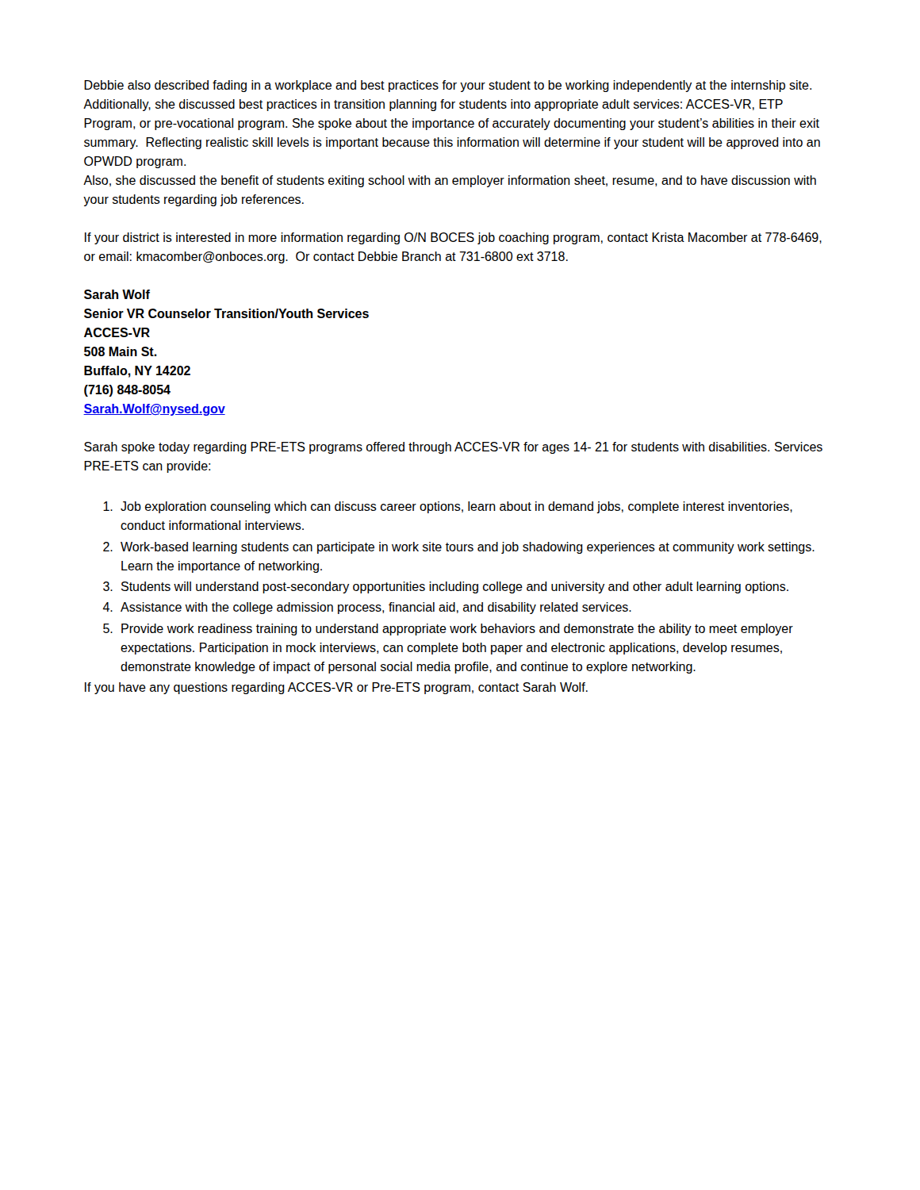Debbie also described fading in a workplace and best practices for your student to be working independently at the internship site.
Additionally, she discussed best practices in transition planning for students into appropriate adult services: ACCES-VR, ETP Program, or pre-vocational program. She spoke about the importance of accurately documenting your student’s abilities in their exit summary. Reflecting realistic skill levels is important because this information will determine if your student will be approved into an OPWDD program.
Also, she discussed the benefit of students exiting school with an employer information sheet, resume, and to have discussion with your students regarding job references.
If your district is interested in more information regarding O/N BOCES job coaching program, contact Krista Macomber at 778-6469, or email: kmacomber@onboces.org. Or contact Debbie Branch at 731-6800 ext 3718.
Sarah Wolf
Senior VR Counselor Transition/Youth Services
ACCES-VR
508 Main St.
Buffalo, NY 14202
(716) 848-8054
Sarah.Wolf@nysed.gov
Sarah spoke today regarding PRE-ETS programs offered through ACCES-VR for ages 14- 21 for students with disabilities. Services PRE-ETS can provide:
Job exploration counseling which can discuss career options, learn about in demand jobs, complete interest inventories, conduct informational interviews.
Work-based learning students can participate in work site tours and job shadowing experiences at community work settings. Learn the importance of networking.
Students will understand post-secondary opportunities including college and university and other adult learning options.
Assistance with the college admission process, financial aid, and disability related services.
Provide work readiness training to understand appropriate work behaviors and demonstrate the ability to meet employer expectations. Participation in mock interviews, can complete both paper and electronic applications, develop resumes, demonstrate knowledge of impact of personal social media profile, and continue to explore networking.
If you have any questions regarding ACCES-VR or Pre-ETS program, contact Sarah Wolf.